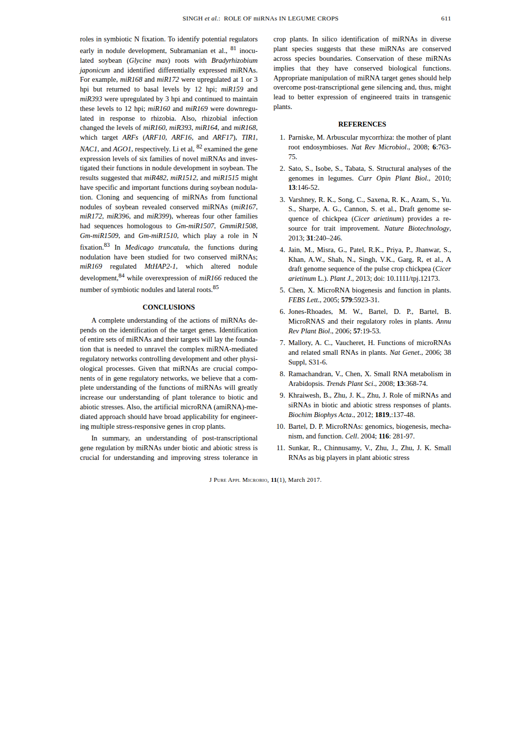611 SINGH et al.: ROLE OF miRNAs IN LEGUME CROPS
roles in symbiotic N fixation. To identify potential regulators early in nodule development, Subramanian et al., 81 inoculated soybean (Glycine max) roots with Bradyrhizobium japonicum and identified differentially expressed miRNAs. For example, miR168 and miR172 were upregulated at 1 or 3 hpi but returned to basal levels by 12 hpi; miR159 and miR393 were upregulated by 3 hpi and continued to maintain these levels to 12 hpi; miR160 and miR169 were downregulated in response to rhizobia. Also, rhizobial infection changed the levels of miR160, miR393, miR164, and miR168, which target ARFs (ARF10, ARF16, and ARF17), TIR1, NAC1, and AGO1, respectively. Li et al, 82 examined the gene expression levels of six families of novel miRNAs and investigated their functions in nodule development in soybean. The results suggested that miR482, miR1512, and miR1515 might have specific and important functions during soybean nodulation. Cloning and sequencing of miRNAs from functional nodules of soybean revealed conserved miRNAs (miR167, miR172, miR396, and miR399), whereas four other families had sequences homologous to Gm-miR1507, GmmiR1508, Gm-miR1509, and Gm-miR1510, which play a role in N fixation.83 In Medicago truncatula, the functions during nodulation have been studied for two conserved miRNAs; miR169 regulated MtHAP2-1, which altered nodule development,84 while overexpression of miR166 reduced the number of symbiotic nodules and lateral roots.85
Conclusions
A complete understanding of the actions of miRNAs depends on the identification of the target genes. Identification of entire sets of miRNAs and their targets will lay the foundation that is needed to unravel the complex miRNA-mediated regulatory networks controlling development and other physiological processes. Given that miRNAs are crucial components of in gene regulatory networks, we believe that a complete understanding of the functions of miRNAs will greatly increase our understanding of plant tolerance to biotic and abiotic stresses. Also, the artificial microRNA (amiRNA)-mediated approach should have broad applicability for engineering multiple stress-responsive genes in crop plants.
In summary, an understanding of post-transcriptional gene regulation by miRNAs under biotic and abiotic stress is crucial for understanding and improving stress tolerance in crop plants. In silico identification of miRNAs in diverse plant species suggests that these miRNAs are conserved across species boundaries. Conservation of these miRNAs implies that they have conserved biological functions. Appropriate manipulation of miRNA target genes should help overcome post-transcriptional gene silencing and, thus, might lead to better expression of engineered traits in transgenic plants.
References
Parniske, M. Arbuscular mycorrhiza: the mother of plant root endosymbioses. Nat Rev Microbiol., 2008; 6:763-75.
Sato, S., Isobe, S., Tabata, S. Structural analyses of the genomes in legumes. Curr Opin Plant Biol., 2010; 13:146-52.
Varshney, R. K., Song, C., Saxena, R. K., Azam, S., Yu. S., Sharpe, A. G., Cannon, S. et al., Draft genome sequence of chickpea (Cicer arietinum) provides a resource for trait improvement. Nature Biotechnology, 2013; 31:240–246.
Jain, M., Misra, G., Patel, R.K., Priya, P., Jhanwar, S., Khan, A.W., Shah, N., Singh, V.K., Garg, R, et al., A draft genome sequence of the pulse crop chickpea (Cicer arietinum L.). Plant J., 2013; doi: 10.1111/tpj.12173.
Chen, X. MicroRNA biogenesis and function in plants. FEBS Lett., 2005; 579:5923-31.
Jones-Rhoades, M. W., Bartel, D. P., Bartel, B. MicroRNAS and their regulatory roles in plants. Annu Rev Plant Biol., 2006; 57:19-53.
Mallory, A. C., Vaucheret, H. Functions of microRNAs and related small RNAs in plants. Nat Genet., 2006; 38 Suppl, S31-6.
Ramachandran, V., Chen, X. Small RNA metabolism in Arabidopsis. Trends Plant Sci., 2008; 13:368-74.
Khraiwesh, B., Zhu, J. K., Zhu, J. Role of miRNAs and siRNAs in biotic and abiotic stress responses of plants. Biochim Biophys Acta., 2012; 1819,:137-48.
Bartel, D. P. MicroRNAs: genomics, biogenesis, mechanism, and function. Cell. 2004; 116: 281-97.
Sunkar, R., Chinnusamy, V., Zhu, J., Zhu, J. K. Small RNAs as big players in plant abiotic stress
J Pure Appl Microbio, 11(1), March 2017.